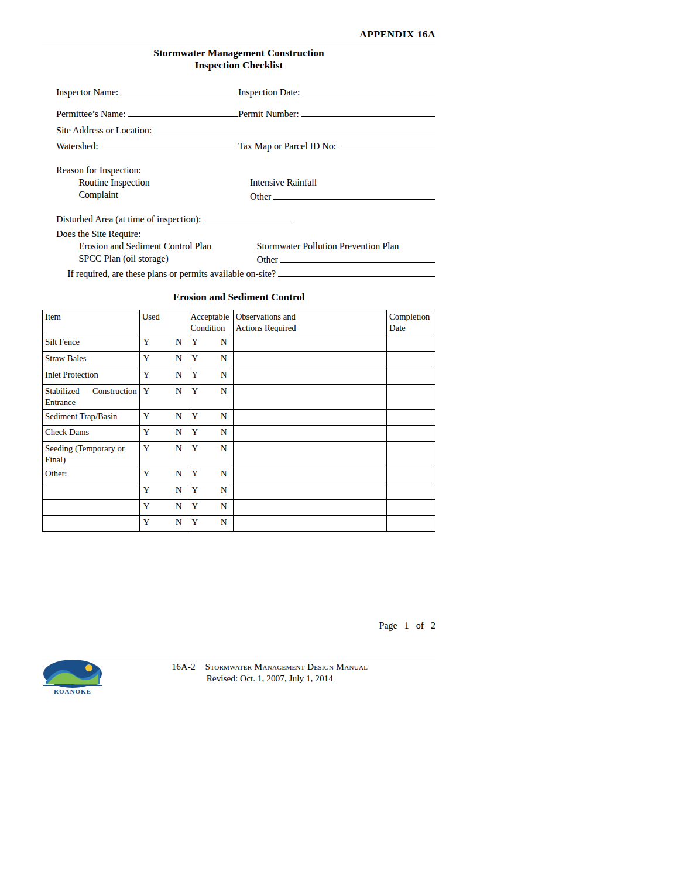APPENDIX 16A
Stormwater Management Construction
Inspection Checklist
Inspector Name:
Inspection Date:
Permittee’s Name:
Permit Number:
Site Address or Location:
Watershed:
Tax Map or Parcel ID No:
Reason for Inspection:
Routine Inspection
Intensive Rainfall
Complaint
Other
Disturbed Area (at time of inspection):
Does the Site Require:
Erosion and Sediment Control Plan
Stormwater Pollution Prevention Plan
SPCC Plan (oil storage)
Other
If required, are these plans or permits available on-site?
Erosion and Sediment Control
| Item | Used | Acceptable Condition | Observations and Actions Required | Completion Date |
| --- | --- | --- | --- | --- |
| Silt Fence | Y N | Y N | | |
| Straw Bales | Y N | Y N | | |
| Inlet Protection | Y N | Y N | | |
| Stabilized Construction Entrance | Y N | Y N | | |
| Sediment Trap/Basin | Y N | Y N | | |
| Check Dams | Y N | Y N | | |
| Seeding (Temporary or Final) | Y N | Y N | | |
| Other: | Y N | Y N | | |
| | Y N | Y N | | |
| | Y N | Y N | | |
| | Y N | Y N | | |
Page 1 of 2
ROANOKE
16A-2 Stormwater Management Design Manual
Revised: Oct. 1, 2007, July 1, 2014